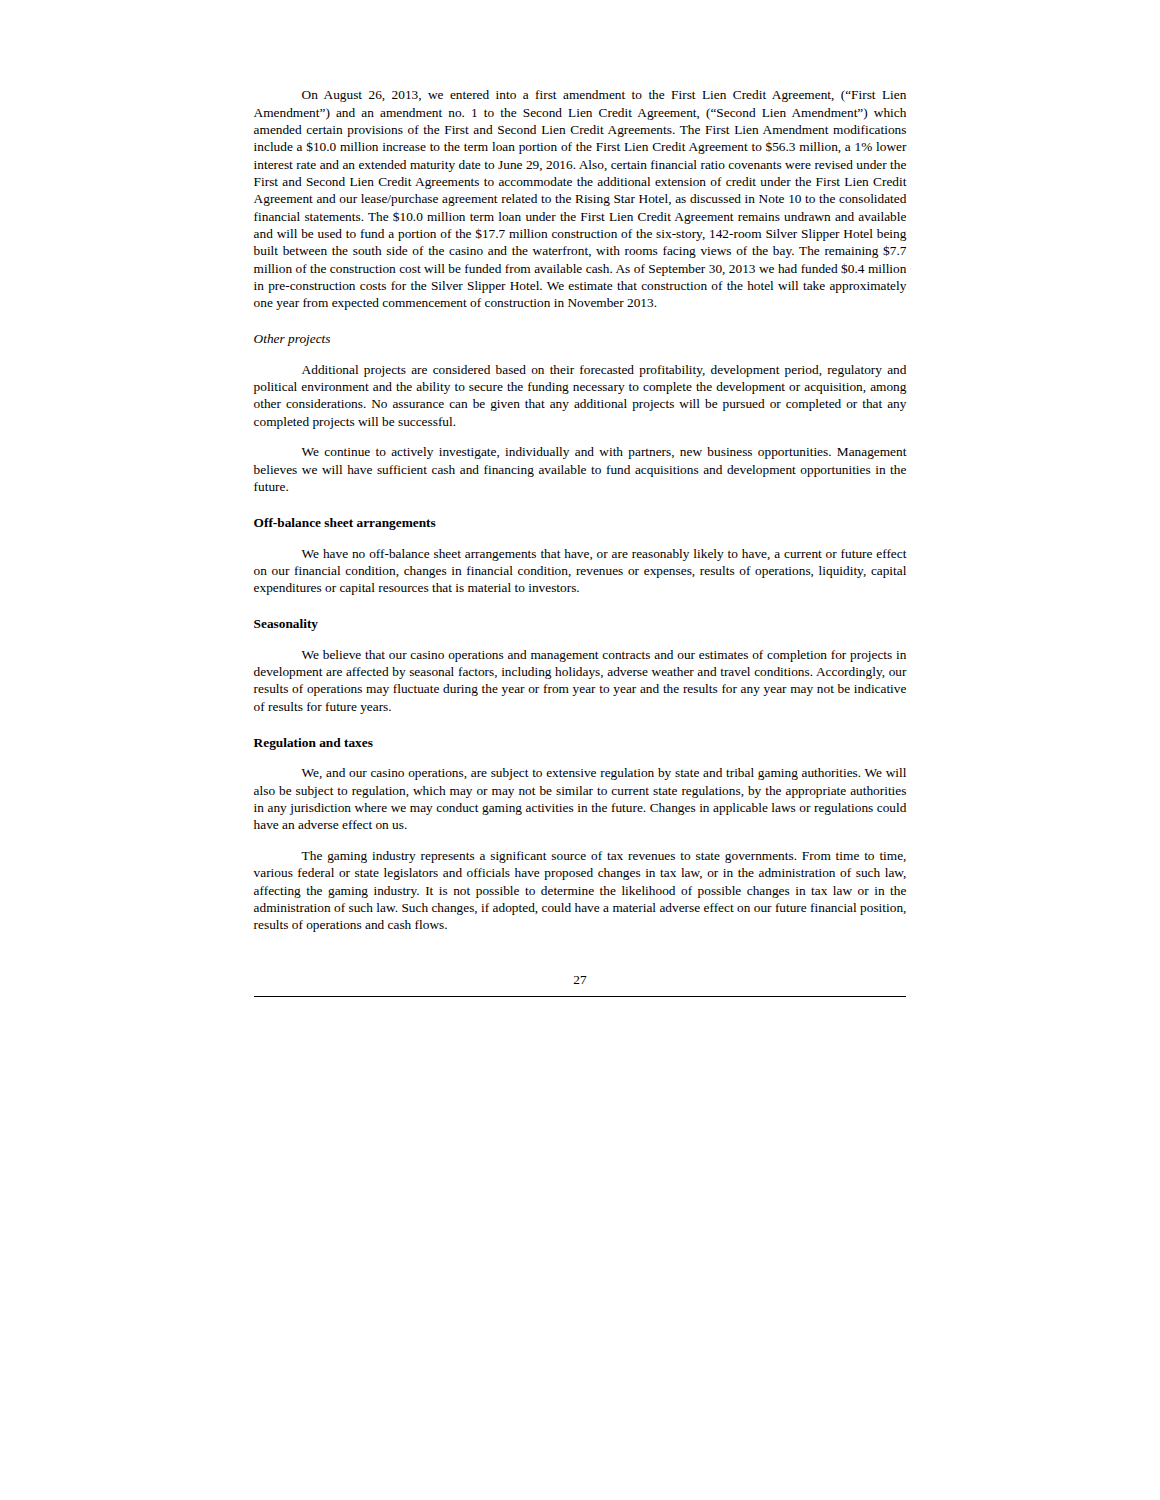On August 26, 2013, we entered into a first amendment to the First Lien Credit Agreement, (“First Lien Amendment”) and an amendment no. 1 to the Second Lien Credit Agreement, (“Second Lien Amendment”) which amended certain provisions of the First and Second Lien Credit Agreements. The First Lien Amendment modifications include a $10.0 million increase to the term loan portion of the First Lien Credit Agreement to $56.3 million, a 1% lower interest rate and an extended maturity date to June 29, 2016. Also, certain financial ratio covenants were revised under the First and Second Lien Credit Agreements to accommodate the additional extension of credit under the First Lien Credit Agreement and our lease/purchase agreement related to the Rising Star Hotel, as discussed in Note 10 to the consolidated financial statements. The $10.0 million term loan under the First Lien Credit Agreement remains undrawn and available and will be used to fund a portion of the $17.7 million construction of the six-story, 142-room Silver Slipper Hotel being built between the south side of the casino and the waterfront, with rooms facing views of the bay. The remaining $7.7 million of the construction cost will be funded from available cash. As of September 30, 2013 we had funded $0.4 million in pre-construction costs for the Silver Slipper Hotel. We estimate that construction of the hotel will take approximately one year from expected commencement of construction in November 2013.
Other projects
Additional projects are considered based on their forecasted profitability, development period, regulatory and political environment and the ability to secure the funding necessary to complete the development or acquisition, among other considerations. No assurance can be given that any additional projects will be pursued or completed or that any completed projects will be successful.
We continue to actively investigate, individually and with partners, new business opportunities. Management believes we will have sufficient cash and financing available to fund acquisitions and development opportunities in the future.
Off-balance sheet arrangements
We have no off-balance sheet arrangements that have, or are reasonably likely to have, a current or future effect on our financial condition, changes in financial condition, revenues or expenses, results of operations, liquidity, capital expenditures or capital resources that is material to investors.
Seasonality
We believe that our casino operations and management contracts and our estimates of completion for projects in development are affected by seasonal factors, including holidays, adverse weather and travel conditions. Accordingly, our results of operations may fluctuate during the year or from year to year and the results for any year may not be indicative of results for future years.
Regulation and taxes
We, and our casino operations, are subject to extensive regulation by state and tribal gaming authorities. We will also be subject to regulation, which may or may not be similar to current state regulations, by the appropriate authorities in any jurisdiction where we may conduct gaming activities in the future. Changes in applicable laws or regulations could have an adverse effect on us.
The gaming industry represents a significant source of tax revenues to state governments. From time to time, various federal or state legislators and officials have proposed changes in tax law, or in the administration of such law, affecting the gaming industry. It is not possible to determine the likelihood of possible changes in tax law or in the administration of such law. Such changes, if adopted, could have a material adverse effect on our future financial position, results of operations and cash flows.
27